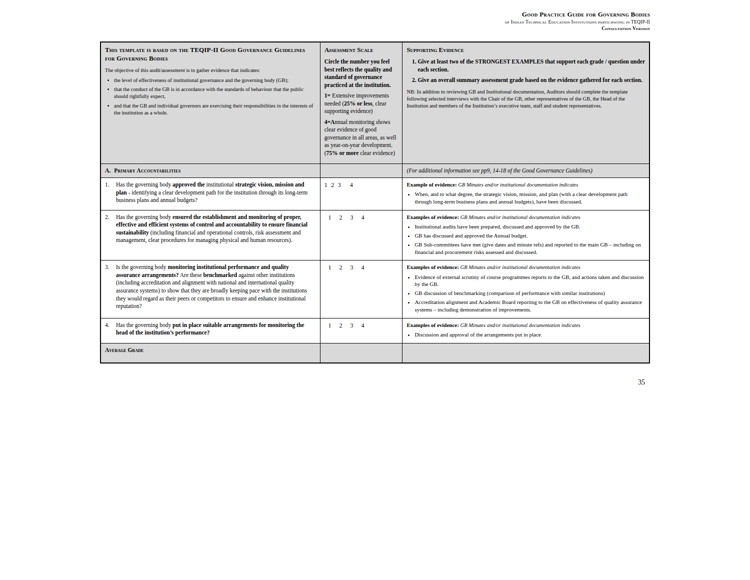Good Practice Guide for Governing Bodies
of Indian Technical Education Institutions participating in TEQIP-II
Consultation Version
| This template is based on the TEQIP-II Good Governance Guidelines for Governing Bodies The objective of this audit/assessment is to gather evidence that indicates: the level of effectiveness of institutional governance and the governing body (GB); that the conduct of the GB is in accordance with the standards of behaviour that the public should rightfully expect, and that the GB and individual governors are exercising their responsibilities in the interests of the institution as a whole. | Assessment Scale Circle the number you feel best reflects the quality and standard of governance practiced at the institution. 1= Extensive improvements needed ( 25% or less , clear supporting evidence) 4=A nnual monitoring shows clear evidence of good governance in all areas, as well as year-on-year development. ( 75% or more clear evidence) | Supporting Evidence Give at least two of the STRONGEST EXAMPLES that support each grade / question under each section. Give an overall summary assessment grade based on the evidence gathered for each section. NB: In addition to reviewing GB and Institutional documentation, Auditors should complete the template following selected interviews with the Chair of the GB, other representatives of the GB, the Head of the Institution and members of the Institution’s executive team, staff and student representatives. |
| A. Primary Accountabilities | | (For additional information see pp9, 14-18 of the Good Governance Guidelines) |
| 1. Has the governing body approved the institutional strategic vision, mission and plan - identifying a clear development path for the institution through its long-term business plans and annual budgets? | 1 2 3 4 | Example of evidence: GB Minutes and/or institutional documentation indicates When, and to what degree, the strategic vision, mission, and plan (with a clear development path through long-term business plans and annual budgets), have been discussed. |
| 2. Has the governing body ensured the establishment and monitoring of proper, effective and efficient systems of control and accountability to ensure financial sustainability (including financial and operational controls, risk assessment and management, clear procedures for managing physical and human resources). | 1 2 3 4 | Examples of evidence: GB Minutes and/or institutional documentation indicates Institutional audits have been prepared, discussed and approved by the GB. GB has discussed and approved the Annual budget. GB Sub-committees have met (give dates and minute refs) and reported to the main GB – including on financial and procurement risks assessed and discussed. |
| 3. Is the governing body monitoring institutional performance and quality assurance arrangements? Are these benchmarked against other institutions (including accreditation and alignment with national and international quality assurance systems) to show that they are broadly keeping pace with the institutions they would regard as their peers or competitors to ensure and enhance institutional reputation? | 1 2 3 4 | Examples of evidence: GB Minutes and/or institutional documentation indicates Evidence of external scrutiny of course programmes reports to the GB, and actions taken and discussion by the GB. GB discussion of benchmarking (comparison of performance with similar institutions) Accreditation alignment and Academic Board reporting to the GB on effectiveness of quality assurance systems – including demonstration of improvements. |
| 4. Has the governing body put in place suitable arrangements for monitoring the head of the institution’s performance? | 1 2 3 4 | Examples of evidence: GB Minutes and/or institutional documentation indicates Discussion and approval of the arrangements put in place. |
| Average Grade | | |
35